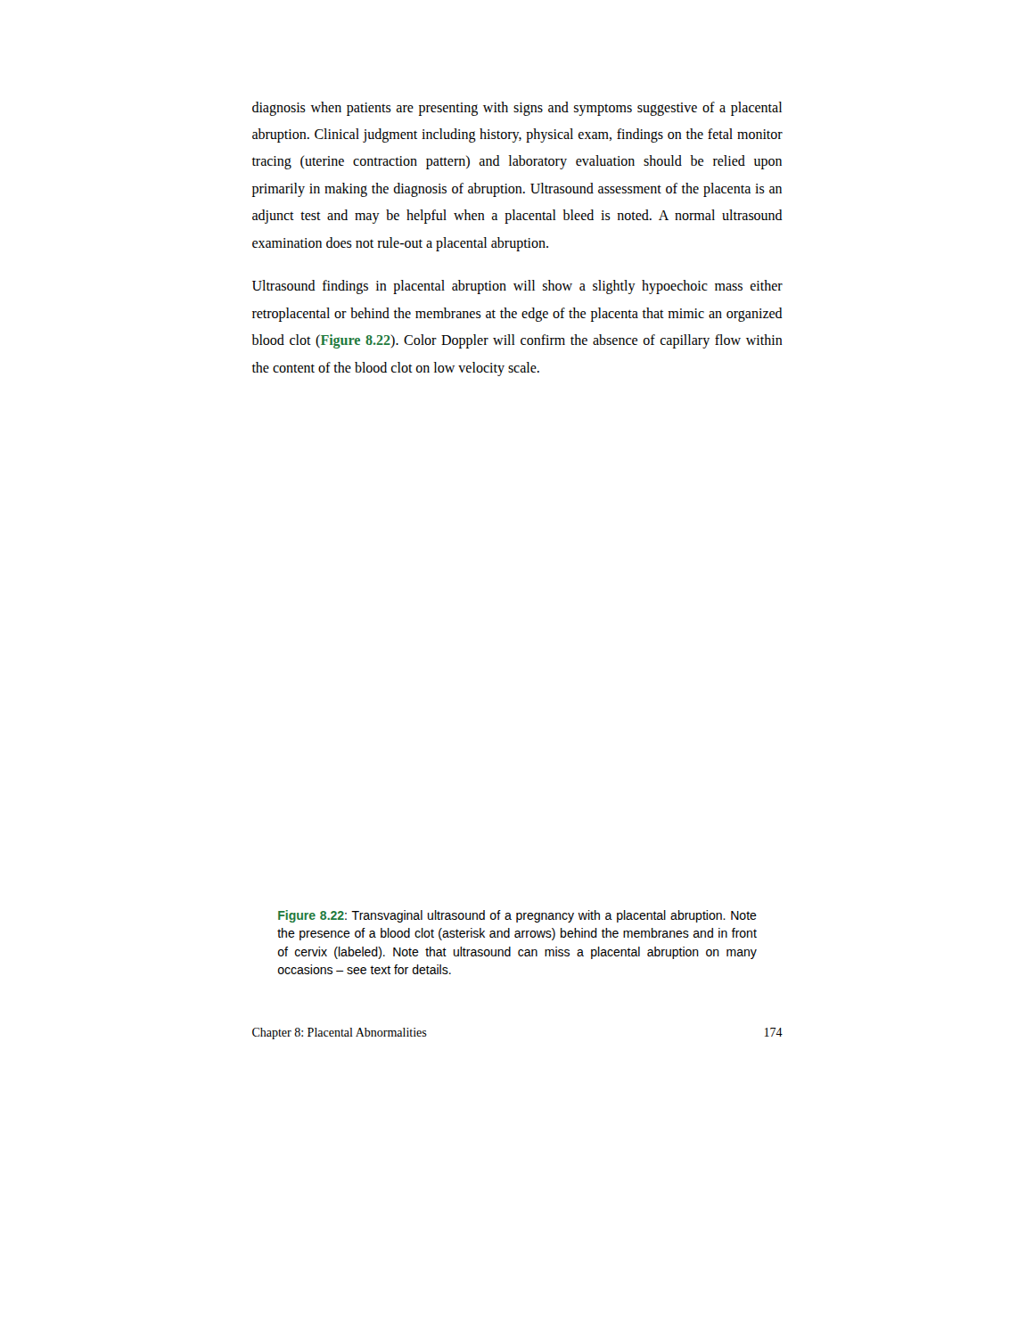diagnosis when patients are presenting with signs and symptoms suggestive of a placental abruption. Clinical judgment including history, physical exam, findings on the fetal monitor tracing (uterine contraction pattern) and laboratory evaluation should be relied upon primarily in making the diagnosis of abruption. Ultrasound assessment of the placenta is an adjunct test and may be helpful when a placental bleed is noted. A normal ultrasound examination does not rule-out a placental abruption.
Ultrasound findings in placental abruption will show a slightly hypoechoic mass either retroplacental or behind the membranes at the edge of the placenta that mimic an organized blood clot (Figure 8.22). Color Doppler will confirm the absence of capillary flow within the content of the blood clot on low velocity scale.
Figure 8.22: Transvaginal ultrasound of a pregnancy with a placental abruption. Note the presence of a blood clot (asterisk and arrows) behind the membranes and in front of cervix (labeled). Note that ultrasound can miss a placental abruption on many occasions – see text for details.
Chapter 8: Placental Abnormalities 174